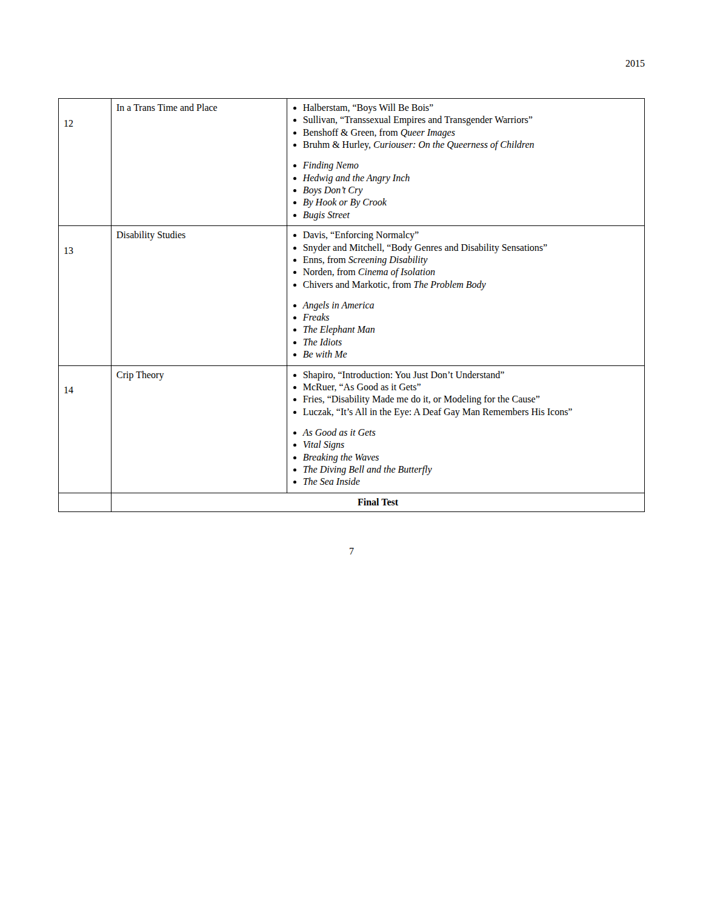2015
| 12 | In a Trans Time and Place | Halberstam, “Boys Will Be Bois” Sullivan, “Transsexual Empires and Transgender Warriors” Benshoff & Green, from Queer Images Bruhm & Hurley, Curiouser: On the Queerness of Children Finding Nemo Hedwig and the Angry Inch Boys Don’t Cry By Hook or By Crook Bugis Street |
| 13 | Disability Studies | Davis, “Enforcing Normalcy” Snyder and Mitchell, “Body Genres and Disability Sensations” Enns, from Screening Disability Norden, from Cinema of Isolation Chivers and Markotic, from The Problem Body Angels in America Freaks The Elephant Man The Idiots Be with Me |
| 14 | Crip Theory | Shapiro, “Introduction: You Just Don’t Understand” McRuer, “As Good as it Gets” Fries, “Disability Made me do it, or Modeling for the Cause” Luczak, “It’s All in the Eye: A Deaf Gay Man Remembers His Icons” As Good as it Gets Vital Signs Breaking the Waves The Diving Bell and the Butterfly The Sea Inside |
| | Final Test |
7